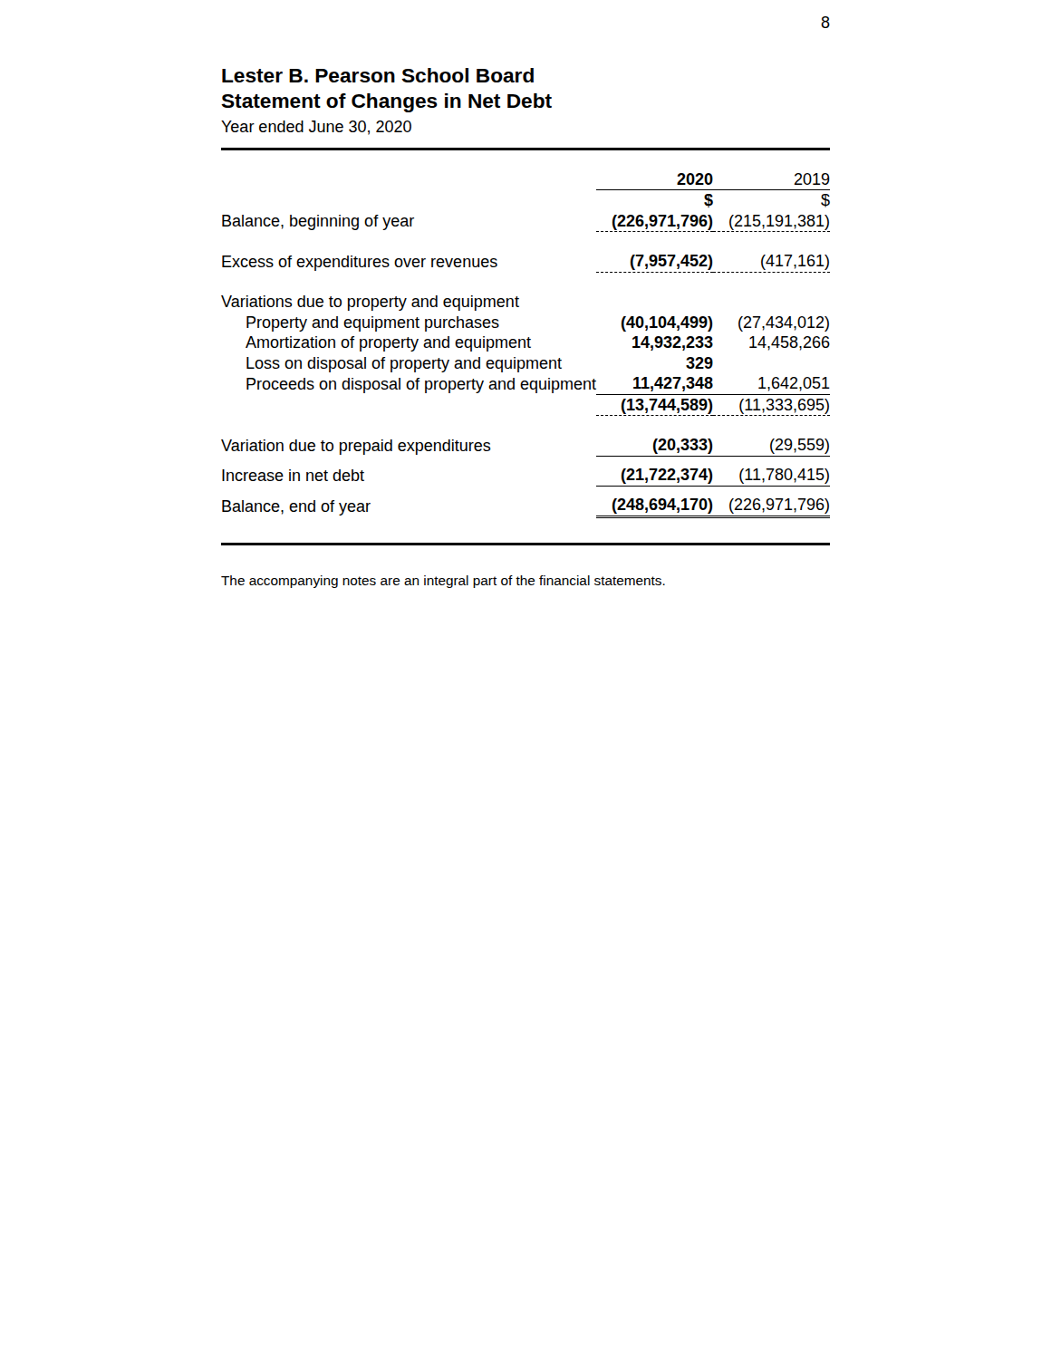8
Lester B. Pearson School Board
Statement of Changes in Net Debt
Year ended June 30, 2020
| | 2020 | 2019 |
| | $ | $ |
| Balance, beginning of year | (226,971,796) | (215,191,381) |
| Excess of expenditures over revenues | (7,957,452) | (417,161) |
| Variations due to property and equipment | | |
| Property and equipment purchases | (40,104,499) | (27,434,012) |
| Amortization of property and equipment | 14,932,233 | 14,458,266 |
| Loss on disposal of property and equipment | 329 | |
| Proceeds on disposal of property and equipment | 11,427,348 | 1,642,051 |
| | (13,744,589) | (11,333,695) |
| Variation due to prepaid expenditures | (20,333) | (29,559) |
| Increase in net debt | (21,722,374) | (11,780,415) |
| Balance, end of year | (248,694,170) | (226,971,796) |
The accompanying notes are an integral part of the financial statements.